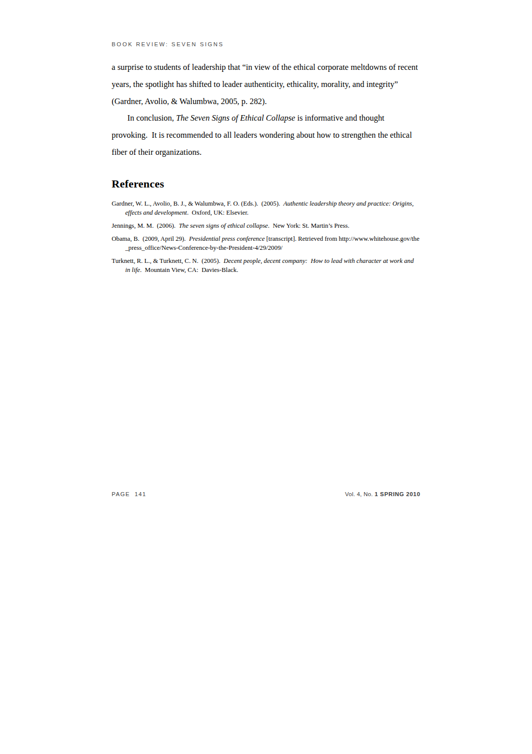Book Review: Seven Signs
a surprise to students of leadership that “in view of the ethical corporate meltdowns of recent years, the spotlight has shifted to leader authenticity, ethicality, morality, and integrity” (Gardner, Avolio, & Walumbwa, 2005, p. 282).
In conclusion, The Seven Signs of Ethical Collapse is informative and thought provoking. It is recommended to all leaders wondering about how to strengthen the ethical fiber of their organizations.
References
Gardner, W. L., Avolio, B. J., & Walumbwa, F. O. (Eds.). (2005). Authentic leadership theory and practice: Origins, effects and development. Oxford, UK: Elsevier.
Jennings, M. M. (2006). The seven signs of ethical collapse. New York: St. Martin’s Press.
Obama, B. (2009, April 29). Presidential press conference [transcript]. Retrieved from http://www.whitehouse.gov/the_press_office/News-Conference-by-the-President-4/29/2009/
Turknett, R. L., & Turknett, C. N. (2005). Decent people, decent company: How to lead with character at work and in life. Mountain View, CA: Davies-Black.
PAGE 141
Vol. 4, No. 1 SPRING 2010